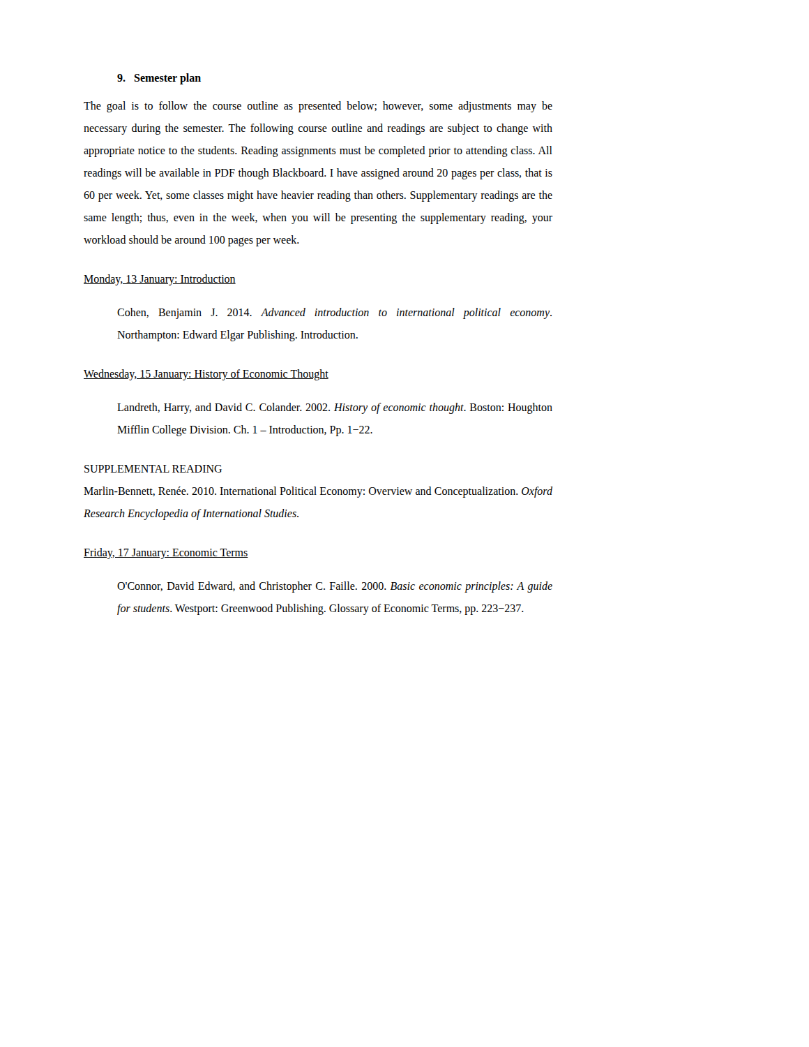9. Semester plan
The goal is to follow the course outline as presented below; however, some adjustments may be necessary during the semester. The following course outline and readings are subject to change with appropriate notice to the students. Reading assignments must be completed prior to attending class. All readings will be available in PDF though Blackboard. I have assigned around 20 pages per class, that is 60 per week. Yet, some classes might have heavier reading than others. Supplementary readings are the same length; thus, even in the week, when you will be presenting the supplementary reading, your workload should be around 100 pages per week.
Monday, 13 January: Introduction
Cohen, Benjamin J. 2014. Advanced introduction to international political economy. Northampton: Edward Elgar Publishing. Introduction.
Wednesday, 15 January: History of Economic Thought
Landreth, Harry, and David C. Colander. 2002. History of economic thought. Boston: Houghton Mifflin College Division. Ch. 1 – Introduction, Pp. 1−22.
SUPPLEMENTAL READING
Marlin-Bennett, Renée. 2010. International Political Economy: Overview and Conceptualization. Oxford Research Encyclopedia of International Studies.
Friday, 17 January: Economic Terms
O'Connor, David Edward, and Christopher C. Faille. 2000. Basic economic principles: A guide for students. Westport: Greenwood Publishing. Glossary of Economic Terms, pp. 223−237.